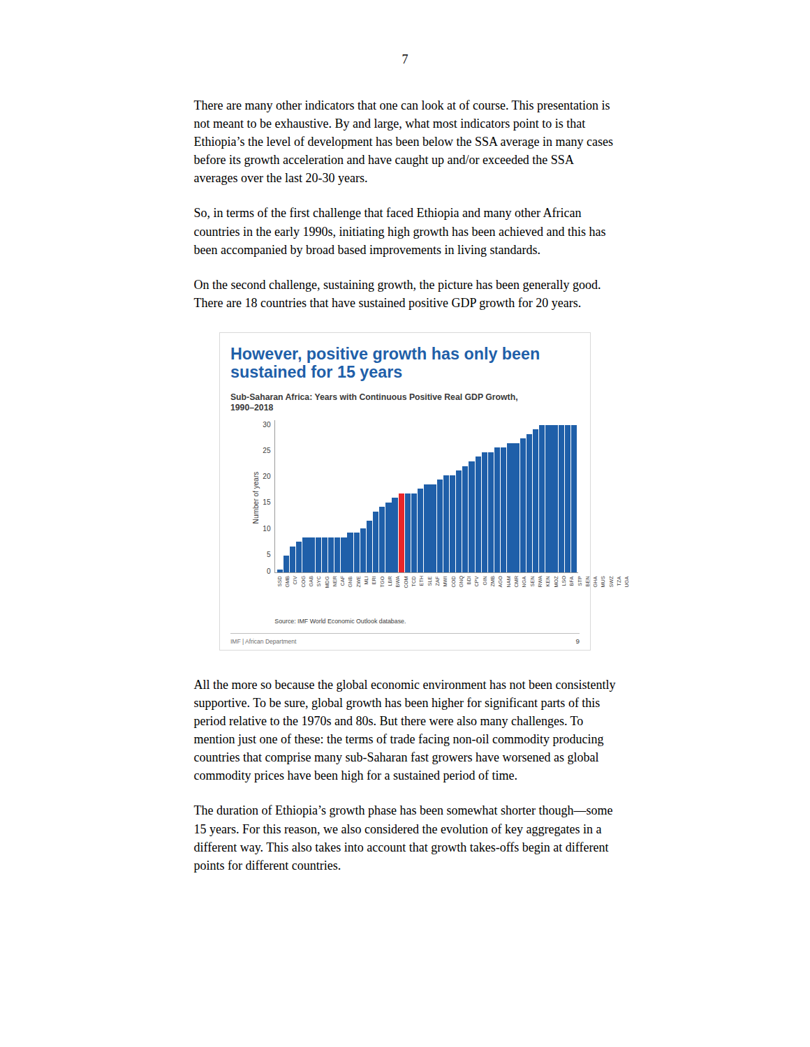7
There are many other indicators that one can look at of course. This presentation is not meant to be exhaustive. By and large, what most indicators point to is that Ethiopia’s the level of development has been below the SSA average in many cases before its growth acceleration and have caught up and/or exceeded the SSA averages over the last 20-30 years.
So, in terms of the first challenge that faced Ethiopia and many other African countries in the early 1990s, initiating high growth has been achieved and this has been accompanied by broad based improvements in living standards.
On the second challenge, sustaining growth, the picture has been generally good. There are 18 countries that have sustained positive GDP growth for 20 years.
However, positive growth has only been sustained for 15 years
Sub-Saharan Africa: Years with Continuous Positive Real GDP Growth,
1990–2018
Number of years
30 25 20 15 10 5 0
SSD GMB CIV COG GAB SYC MDG NER CAF GNB ZWE MLI ERI TGO LBR BWA COM TCD ETH SLE ZAF MWI COD GNQ BDI CPV GIN ZMB AGO NAM CMR NGA SEN RWA KEN MOZ LSO BFA STP BEN GHA MUS SWZ TZA UGA
Source: IMF World Economic Outlook database.
IMF | African Department
9
All the more so because the global economic environment has not been consistently supportive. To be sure, global growth has been higher for significant parts of this period relative to the 1970s and 80s. But there were also many challenges. To mention just one of these: the terms of trade facing non-oil commodity producing countries that comprise many sub-Saharan fast growers have worsened as global commodity prices have been high for a sustained period of time.
The duration of Ethiopia’s growth phase has been somewhat shorter though—some 15 years. For this reason, we also considered the evolution of key aggregates in a different way. This also takes into account that growth takes-offs begin at different points for different countries.